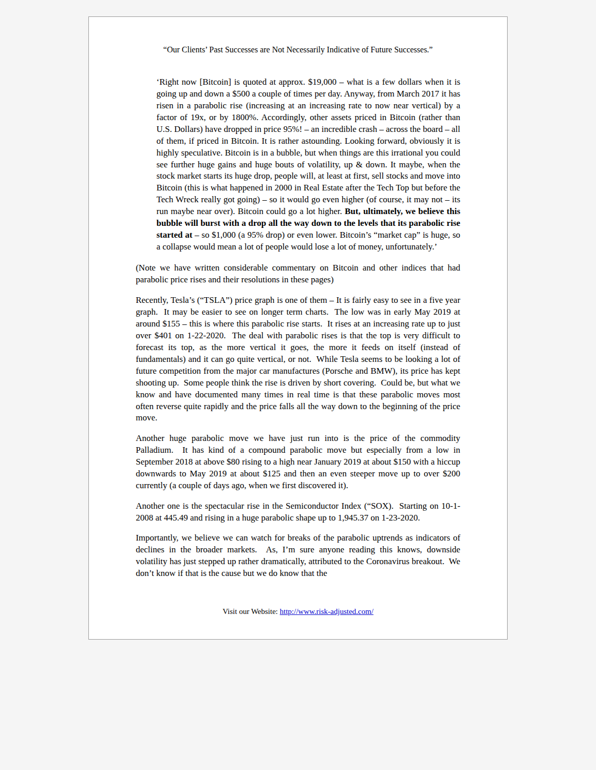“Our Clients’ Past Successes are Not Necessarily Indicative of Future Successes.”
‘Right now [Bitcoin] is quoted at approx. $19,000 – what is a few dollars when it is going up and down a $500 a couple of times per day. Anyway, from March 2017 it has risen in a parabolic rise (increasing at an increasing rate to now near vertical) by a factor of 19x, or by 1800%. Accordingly, other assets priced in Bitcoin (rather than U.S. Dollars) have dropped in price 95%! – an incredible crash – across the board – all of them, if priced in Bitcoin. It is rather astounding. Looking forward, obviously it is highly speculative. Bitcoin is in a bubble, but when things are this irrational you could see further huge gains and huge bouts of volatility, up & down. It maybe, when the stock market starts its huge drop, people will, at least at first, sell stocks and move into Bitcoin (this is what happened in 2000 in Real Estate after the Tech Top but before the Tech Wreck really got going) – so it would go even higher (of course, it may not – its run maybe near over). Bitcoin could go a lot higher. But, ultimately, we believe this bubble will burst with a drop all the way down to the levels that its parabolic rise started at – so $1,000 (a 95% drop) or even lower. Bitcoin’s “market cap” is huge, so a collapse would mean a lot of people would lose a lot of money, unfortunately.’
(Note we have written considerable commentary on Bitcoin and other indices that had parabolic price rises and their resolutions in these pages)
Recently, Tesla’s (“TSLA”) price graph is one of them – It is fairly easy to see in a five year graph. It may be easier to see on longer term charts. The low was in early May 2019 at around $155 – this is where this parabolic rise starts. It rises at an increasing rate up to just over $401 on 1-22-2020. The deal with parabolic rises is that the top is very difficult to forecast its top, as the more vertical it goes, the more it feeds on itself (instead of fundamentals) and it can go quite vertical, or not. While Tesla seems to be looking a lot of future competition from the major car manufactures (Porsche and BMW), its price has kept shooting up. Some people think the rise is driven by short covering. Could be, but what we know and have documented many times in real time is that these parabolic moves most often reverse quite rapidly and the price falls all the way down to the beginning of the price move.
Another huge parabolic move we have just run into is the price of the commodity Palladium. It has kind of a compound parabolic move but especially from a low in September 2018 at above $80 rising to a high near January 2019 at about $150 with a hiccup downwards to May 2019 at about $125 and then an even steeper move up to over $200 currently (a couple of days ago, when we first discovered it).
Another one is the spectacular rise in the Semiconductor Index (“SOX). Starting on 10-1-2008 at 445.49 and rising in a huge parabolic shape up to 1,945.37 on 1-23-2020.
Importantly, we believe we can watch for breaks of the parabolic uptrends as indicators of declines in the broader markets. As, I’m sure anyone reading this knows, downside volatility has just stepped up rather dramatically, attributed to the Coronavirus breakout. We don’t know if that is the cause but we do know that the
Visit our Website: http://www.risk-adjusted.com/